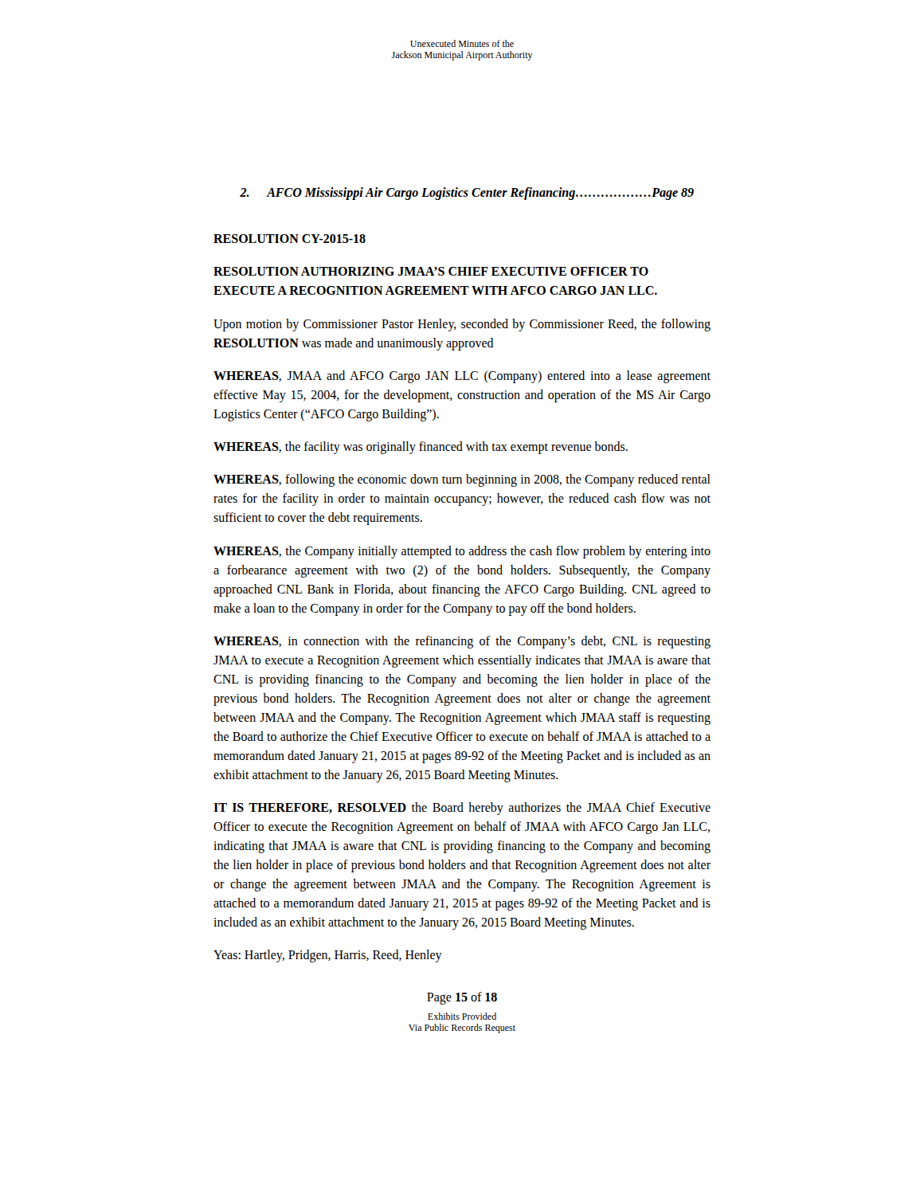Unexecuted Minutes of the
Jackson Municipal Airport Authority
2. AFCO Mississippi Air Cargo Logistics Center Refinancing………………Page 89
RESOLUTION CY-2015-18
RESOLUTION AUTHORIZING JMAA’S CHIEF EXECUTIVE OFFICER TO EXECUTE A RECOGNITION AGREEMENT WITH AFCO CARGO JAN LLC.
Upon motion by Commissioner Pastor Henley, seconded by Commissioner Reed, the following RESOLUTION was made and unanimously approved
WHEREAS, JMAA and AFCO Cargo JAN LLC (Company) entered into a lease agreement effective May 15, 2004, for the development, construction and operation of the MS Air Cargo Logistics Center (“AFCO Cargo Building”).
WHEREAS, the facility was originally financed with tax exempt revenue bonds.
WHEREAS, following the economic down turn beginning in 2008, the Company reduced rental rates for the facility in order to maintain occupancy; however, the reduced cash flow was not sufficient to cover the debt requirements.
WHEREAS, the Company initially attempted to address the cash flow problem by entering into a forbearance agreement with two (2) of the bond holders. Subsequently, the Company approached CNL Bank in Florida, about financing the AFCO Cargo Building. CNL agreed to make a loan to the Company in order for the Company to pay off the bond holders.
WHEREAS, in connection with the refinancing of the Company’s debt, CNL is requesting JMAA to execute a Recognition Agreement which essentially indicates that JMAA is aware that CNL is providing financing to the Company and becoming the lien holder in place of the previous bond holders. The Recognition Agreement does not alter or change the agreement between JMAA and the Company. The Recognition Agreement which JMAA staff is requesting the Board to authorize the Chief Executive Officer to execute on behalf of JMAA is attached to a memorandum dated January 21, 2015 at pages 89-92 of the Meeting Packet and is included as an exhibit attachment to the January 26, 2015 Board Meeting Minutes.
IT IS THEREFORE, RESOLVED the Board hereby authorizes the JMAA Chief Executive Officer to execute the Recognition Agreement on behalf of JMAA with AFCO Cargo Jan LLC, indicating that JMAA is aware that CNL is providing financing to the Company and becoming the lien holder in place of previous bond holders and that Recognition Agreement does not alter or change the agreement between JMAA and the Company. The Recognition Agreement is attached to a memorandum dated January 21, 2015 at pages 89-92 of the Meeting Packet and is included as an exhibit attachment to the January 26, 2015 Board Meeting Minutes.
Yeas: Hartley, Pridgen, Harris, Reed, Henley
Page 15 of 18
Exhibits Provided
Via Public Records Request